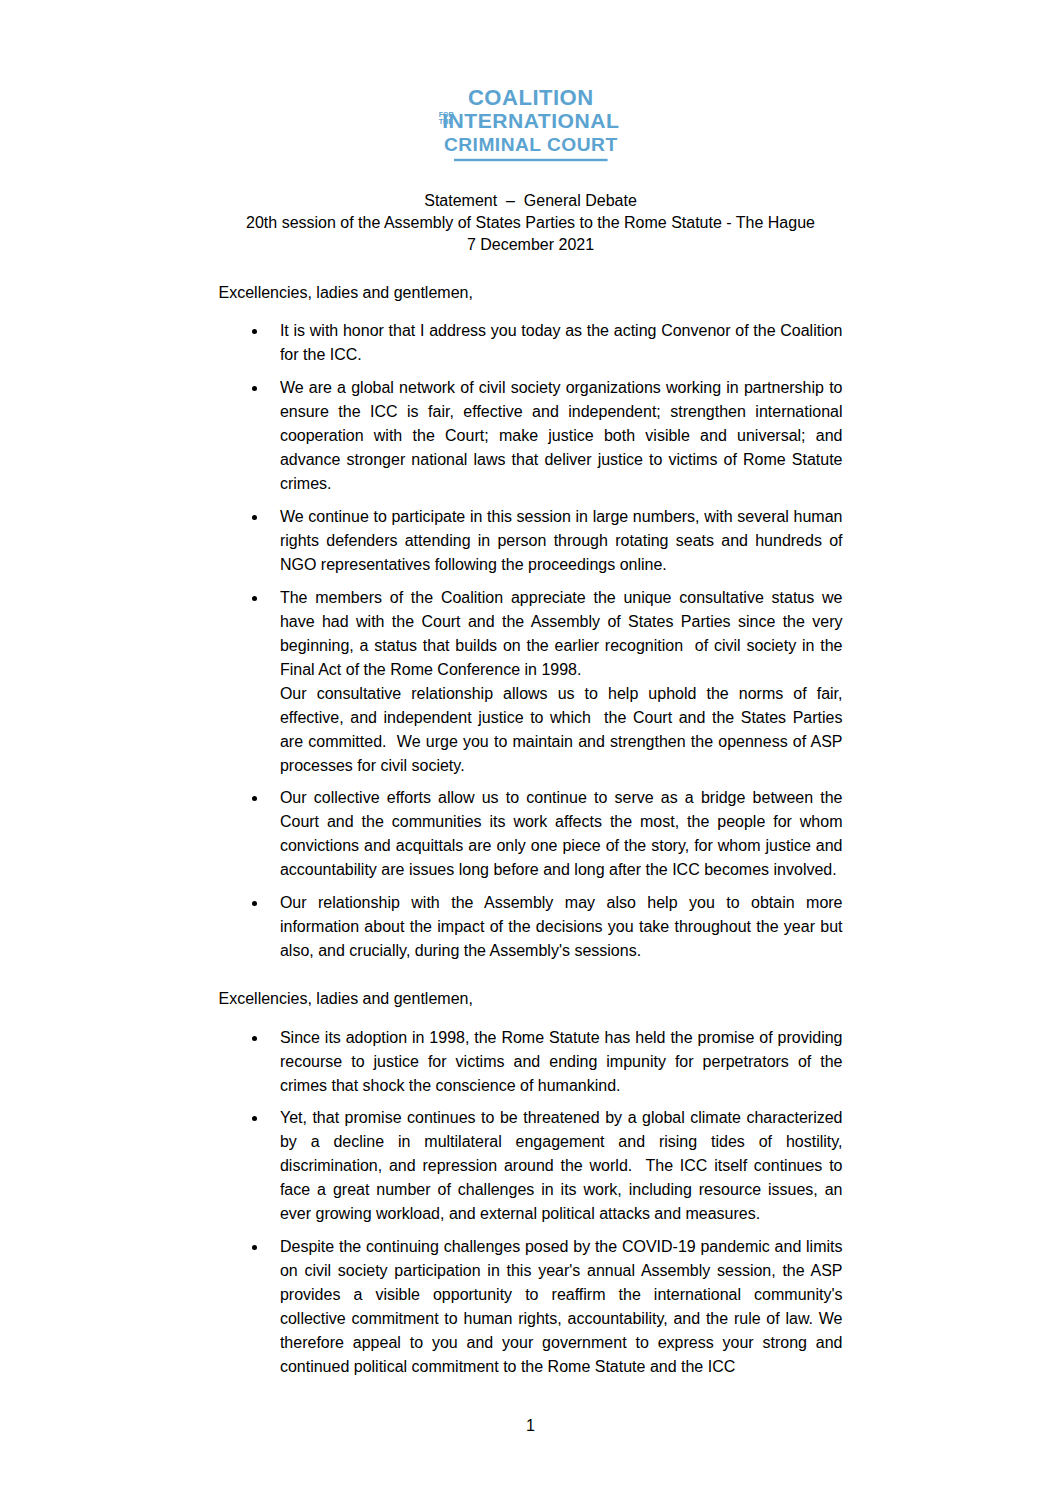Coalition for the International Criminal Court COALITION INTERNATIONAL CRIMINAL COURT FOR THE
Statement – General Debate
20th session of the Assembly of States Parties to the Rome Statute - The Hague
7 December 2021
Excellencies, ladies and gentlemen,
It is with honor that I address you today as the acting Convenor of the Coalition for the ICC.
We are a global network of civil society organizations working in partnership to ensure the ICC is fair, effective and independent; strengthen international cooperation with the Court; make justice both visible and universal; and advance stronger national laws that deliver justice to victims of Rome Statute crimes.
We continue to participate in this session in large numbers, with several human rights defenders attending in person through rotating seats and hundreds of NGO representatives following the proceedings online.
The members of the Coalition appreciate the unique consultative status we have had with the Court and the Assembly of States Parties since the very beginning, a status that builds on the earlier recognition of civil society in the Final Act of the Rome Conference in 1998.
Our consultative relationship allows us to help uphold the norms of fair, effective, and independent justice to which the Court and the States Parties are committed. We urge you to maintain and strengthen the openness of ASP processes for civil society.
Our collective efforts allow us to continue to serve as a bridge between the Court and the communities its work affects the most, the people for whom convictions and acquittals are only one piece of the story, for whom justice and accountability are issues long before and long after the ICC becomes involved.
Our relationship with the Assembly may also help you to obtain more information about the impact of the decisions you take throughout the year but also, and crucially, during the Assembly's sessions.
Excellencies, ladies and gentlemen,
Since its adoption in 1998, the Rome Statute has held the promise of providing recourse to justice for victims and ending impunity for perpetrators of the crimes that shock the conscience of humankind.
Yet, that promise continues to be threatened by a global climate characterized by a decline in multilateral engagement and rising tides of hostility, discrimination, and repression around the world. The ICC itself continues to face a great number of challenges in its work, including resource issues, an ever growing workload, and external political attacks and measures.
Despite the continuing challenges posed by the COVID-19 pandemic and limits on civil society participation in this year's annual Assembly session, the ASP provides a visible opportunity to reaffirm the international community's collective commitment to human rights, accountability, and the rule of law. We therefore appeal to you and your government to express your strong and continued political commitment to the Rome Statute and the ICC
1